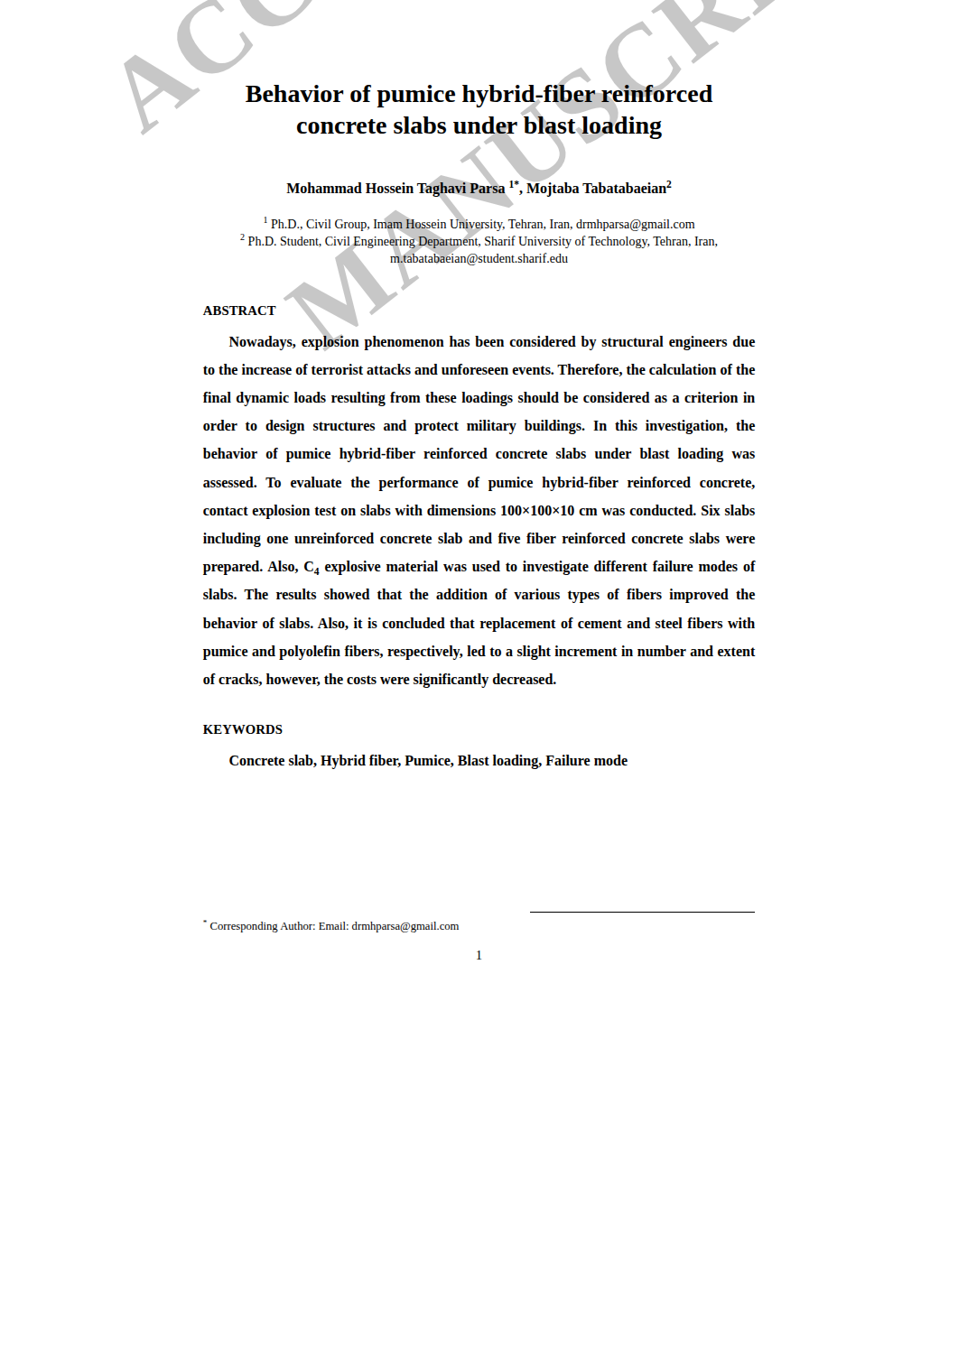ACCEPTED MANUSCRIPT
Behavior of pumice hybrid-fiber reinforced concrete slabs under blast loading
Mohammad Hossein Taghavi Parsa 1*, Mojtaba Tabatabaeian2
1 Ph.D., Civil Group, Imam Hossein University, Tehran, Iran, drmhparsa@gmail.com
2 Ph.D. Student, Civil Engineering Department, Sharif University of Technology, Tehran, Iran,
m.tabatabaeian@student.sharif.edu
Abstract
Nowadays, explosion phenomenon has been considered by structural engineers due to the increase of terrorist attacks and unforeseen events. Therefore, the calculation of the final dynamic loads resulting from these loadings should be considered as a criterion in order to design structures and protect military buildings. In this investigation, the behavior of pumice hybrid-fiber reinforced concrete slabs under blast loading was assessed. To evaluate the performance of pumice hybrid-fiber reinforced concrete, contact explosion test on slabs with dimensions 100×100×10 cm was conducted. Six slabs including one unreinforced concrete slab and five fiber reinforced concrete slabs were prepared. Also, C4 explosive material was used to investigate different failure modes of slabs. The results showed that the addition of various types of fibers improved the behavior of slabs. Also, it is concluded that replacement of cement and steel fibers with pumice and polyolefin fibers, respectively, led to a slight increment in number and extent of cracks, however, the costs were significantly decreased.
Keywords
Concrete slab, Hybrid fiber, Pumice, Blast loading, Failure mode
* Corresponding Author: Email: drmhparsa@gmail.com
1